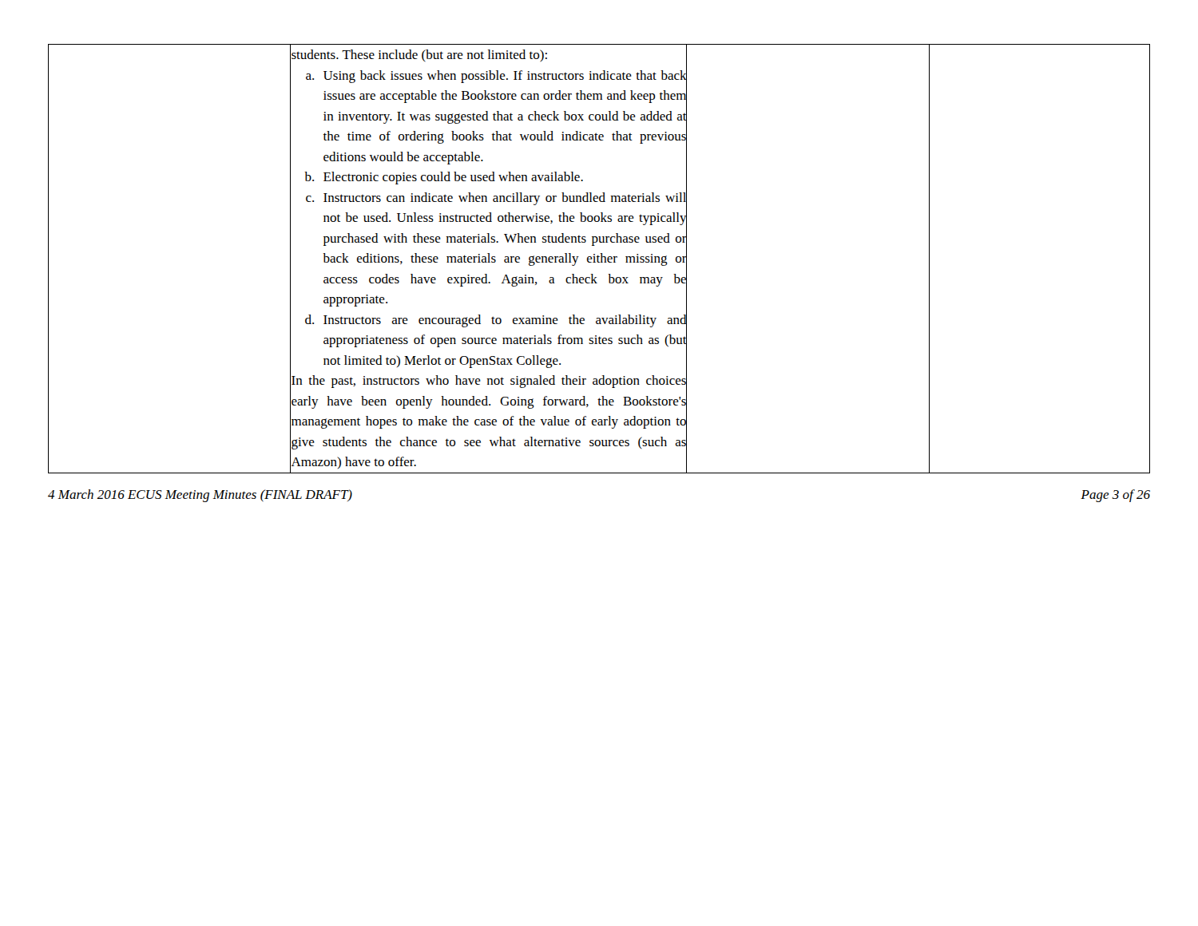| | students. These include (but are not limited to): Using back issues when possible. If instructors indicate that back issues are acceptable the Bookstore can order them and keep them in inventory. It was suggested that a check box could be added at the time of ordering books that would indicate that previous editions would be acceptable. Electronic copies could be used when available. Instructors can indicate when ancillary or bundled materials will not be used. Unless instructed otherwise, the books are typically purchased with these materials. When students purchase used or back editions, these materials are generally either missing or access codes have expired. Again, a check box may be appropriate. Instructors are encouraged to examine the availability and appropriateness of open source materials from sites such as (but not limited to) Merlot or OpenStax College. In the past, instructors who have not signaled their adoption choices early have been openly hounded. Going forward, the Bookstore's management hopes to make the case of the value of early adoption to give students the chance to see what alternative sources (such as Amazon) have to offer. | | |
4 March 2016 ECUS Meeting Minutes (FINAL DRAFT)
Page 3 of 26